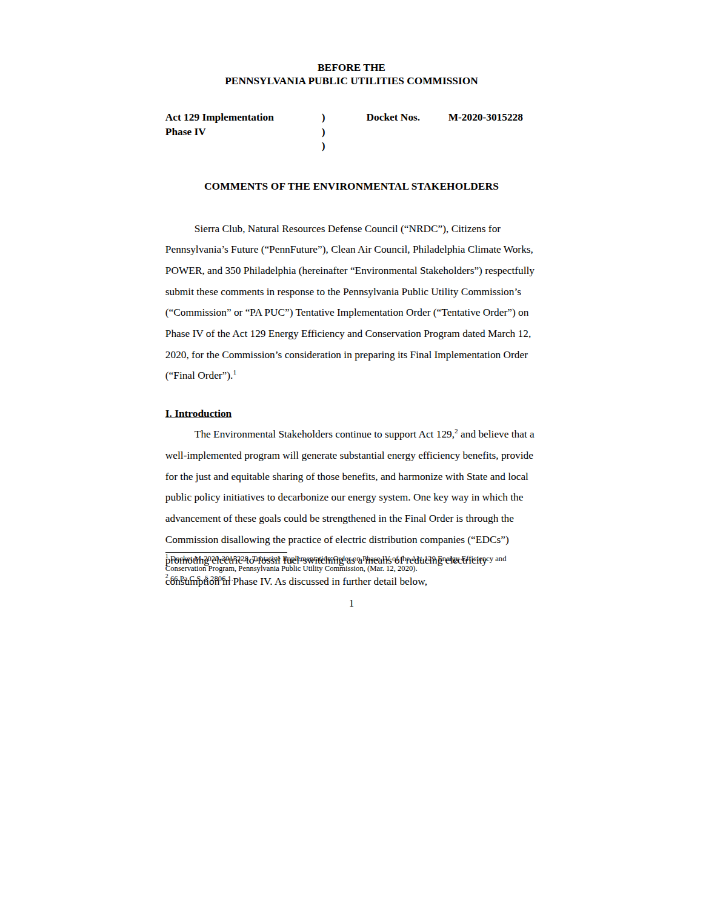BEFORE THE
PENNSYLVANIA PUBLIC UTILITIES COMMISSION
| Act 129 Implementation | ) | Docket Nos. | M-2020-3015228 |
| Phase IV | ) | | |
| | ) | | |
COMMENTS OF THE ENVIRONMENTAL STAKEHOLDERS
Sierra Club, Natural Resources Defense Council (“NRDC”), Citizens for Pennsylvania’s Future (“PennFuture”), Clean Air Council, Philadelphia Climate Works, POWER, and 350 Philadelphia (hereinafter “Environmental Stakeholders”) respectfully submit these comments in response to the Pennsylvania Public Utility Commission’s (“Commission” or “PA PUC”) Tentative Implementation Order (“Tentative Order”) on Phase IV of the Act 129 Energy Efficiency and Conservation Program dated March 12, 2020, for the Commission’s consideration in preparing its Final Implementation Order (“Final Order”).1
I. Introduction
The Environmental Stakeholders continue to support Act 129,2 and believe that a well-implemented program will generate substantial energy efficiency benefits, provide for the just and equitable sharing of those benefits, and harmonize with State and local public policy initiatives to decarbonize our energy system. One key way in which the advancement of these goals could be strengthened in the Final Order is through the Commission disallowing the practice of electric distribution companies (“EDCs”) promoting electric-to-fossil fuel-switching as a means of reducing electricity consumption in Phase IV. As discussed in further detail below,
1 Docket M-2020-3015228, Tentative Implementation Order on Phase IV of the Act 129 Energy Efficiency and Conservation Program, Pennsylvania Public Utility Commission, (Mar. 12, 2020).
2 66 Pa.C.S. § 2806.1.
1